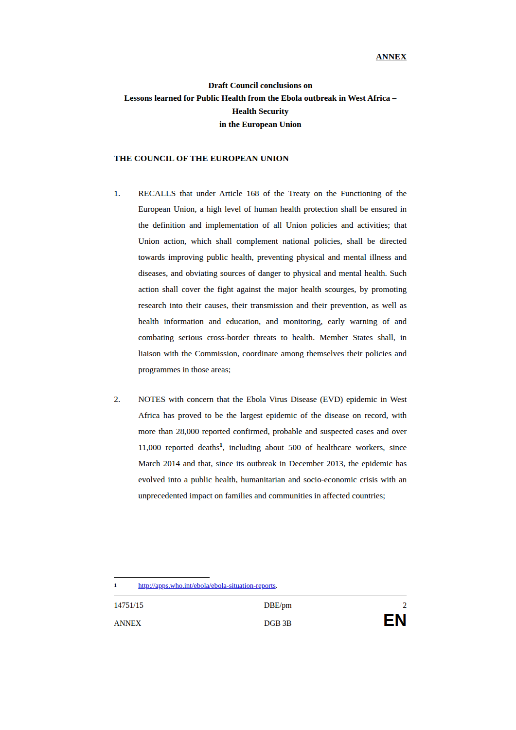ANNEX
Draft Council conclusions on Lessons learned for Public Health from the Ebola outbreak in West Africa – Health Security in the European Union
THE COUNCIL OF THE EUROPEAN UNION
RECALLS that under Article 168 of the Treaty on the Functioning of the European Union, a high level of human health protection shall be ensured in the definition and implementation of all Union policies and activities; that Union action, which shall complement national policies, shall be directed towards improving public health, preventing physical and mental illness and diseases, and obviating sources of danger to physical and mental health. Such action shall cover the fight against the major health scourges, by promoting research into their causes, their transmission and their prevention, as well as health information and education, and monitoring, early warning of and combating serious cross-border threats to health. Member States shall, in liaison with the Commission, coordinate among themselves their policies and programmes in those areas;
NOTES with concern that the Ebola Virus Disease (EVD) epidemic in West Africa has proved to be the largest epidemic of the disease on record, with more than 28,000 reported confirmed, probable and suspected cases and over 11,000 reported deaths1, including about 500 of healthcare workers, since March 2014 and that, since its outbreak in December 2013, the epidemic has evolved into a public health, humanitarian and socio-economic crisis with an unprecedented impact on families and communities in affected countries;
1 http://apps.who.int/ebola/ebola-situation-reports.
14751/15
DBE/pm
2
ANNEX
DGB 3B
EN